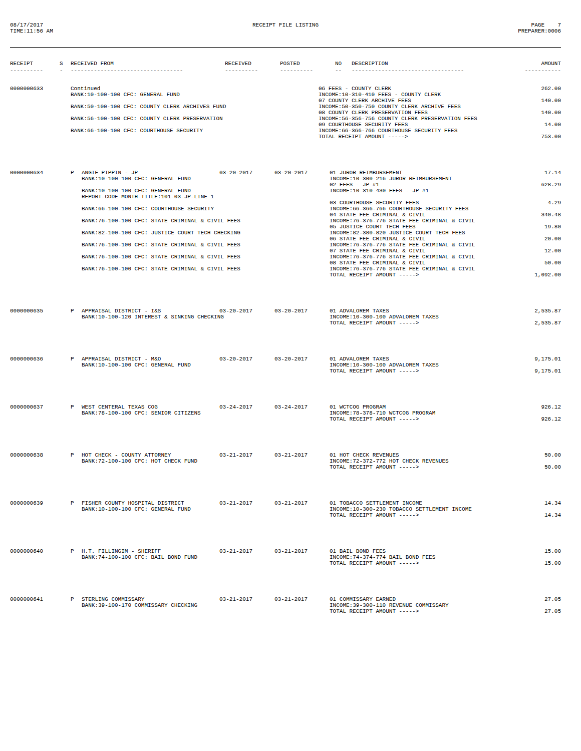| 08/17/2017 | RECEIPT FILE LISTING | PAGE 7 |
| TIME:11:56 AM | | PREPARER:0006 |
| RECEIPT | S | RECEIVED FROM | RECEIVED | POSTED | NO | DESCRIPTION | AMOUNT |
| ---------- | - | ---------------------------------- | ---------- | ---------- | -- | ---------------------------------- | ----------- |
| 0000000633 | Continued | 06 FEES - COUNTY CLERK | 262.00 |
| | BANK:10-100-100 CFC: GENERAL FUND | INCOME:10-310-410 FEES - COUNTY CLERK | |
| | | 07 COUNTY CLERK ARCHIVE FEES | 140.00 |
| | BANK:50-100-100 CFC: COUNTY CLERK ARCHIVES FUND | INCOME:50-350-750 COUNTY CLERK ARCHIVE FEES | |
| | | 08 COUNTY CLERK PRESERVATION FEES | 140.00 |
| | BANK:56-100-100 CFC: COUNTY CLERK PRESERVATION | INCOME:56-356-756 COUNTY CLERK PRESERVATION FEES | |
| | | 09 COURTHOUSE SECURITY FEES | 14.00 |
| | BANK:66-100-100 CFC: COURTHOUSE SECURITY | INCOME:66-366-766 COURTHOUSE SECURITY FEES | |
| | | TOTAL RECEIPT AMOUNT -----> | 753.00 |
| 0000000634 | P | ANGIE PIPPIN - JP | 03-20-2017 | 03-20-2017 | 01 JUROR REIMBURSEMENT | 17.14 |
| | | BANK:10-100-100 CFC: GENERAL FUND | INCOME:10-300-216 JUROR REIMBURSEMENT | |
| | | | 02 FEES - JP #1 | 628.29 |
| | | BANK:10-100-100 CFC: GENERAL FUND | INCOME:10-310-430 FEES - JP #1 | |
| | | REPORT-CODE-MONTH-TITLE:101-03-JP-LINE 1 | | |
| | | | 03 COURTHOUSE SECURITY FEES | 4.29 |
| | | BANK:66-100-100 CFC: COURTHOUSE SECURITY | INCOME:66-366-766 COURTHOUSE SECURITY FEES | |
| | | | 04 STATE FEE CRIMINAL & CIVIL | 340.48 |
| | | BANK:76-100-100 CFC: STATE CRIMINAL & CIVIL FEES | INCOME:76-376-776 STATE FEE CRIMINAL & CIVIL | |
| | | | 05 JUSTICE COURT TECH FEES | 19.80 |
| | | BANK:82-100-100 CFC: JUSTICE COURT TECH CHECKING | INCOME:82-380-820 JUSTICE COURT TECH FEES | |
| | | | 06 STATE FEE CRIMINAL & CIVIL | 20.00 |
| | | BANK:76-100-100 CFC: STATE CRIMINAL & CIVIL FEES | INCOME:76-376-776 STATE FEE CRIMINAL & CIVIL | |
| | | | 07 STATE FEE CRIMINAL & CIVIL | 12.00 |
| | | BANK:76-100-100 CFC: STATE CRIMINAL & CIVIL FEES | INCOME:76-376-776 STATE FEE CRIMINAL & CIVIL | |
| | | | 08 STATE FEE CRIMINAL & CIVIL | 50.00 |
| | | BANK:76-100-100 CFC: STATE CRIMINAL & CIVIL FEES | INCOME:76-376-776 STATE FEE CRIMINAL & CIVIL | |
| | | | TOTAL RECEIPT AMOUNT -----> | 1,092.00 |
| 0000000635 | P | APPRAISAL DISTRICT - I&S | 03-20-2017 | 03-20-2017 | 01 ADVALOREM TAXES | 2,535.87 |
| | | BANK:10-100-120 INTEREST & SINKING CHECKING | INCOME:10-300-100 ADVALOREM TAXES | |
| | | | TOTAL RECEIPT AMOUNT -----> | 2,535.87 |
| 0000000636 | P | APPRAISAL DISTRICT - M&O | 03-20-2017 | 03-20-2017 | 01 ADVALOREM TAXES | 9,175.01 |
| | | BANK:10-100-100 CFC: GENERAL FUND | INCOME:10-300-100 ADVALOREM TAXES | |
| | | | TOTAL RECEIPT AMOUNT -----> | 9,175.01 |
| 0000000637 | P | WEST CENTERAL TEXAS COG | 03-24-2017 | 03-24-2017 | 01 WCTCOG PROGRAM | 926.12 |
| | | BANK:78-100-100 CFC: SENIOR CITIZENS | INCOME:78-378-710 WCTCOG PROGRAM | |
| | | | TOTAL RECEIPT AMOUNT -----> | 926.12 |
| 0000000638 | P | HOT CHECK - COUNTY ATTORNEY | 03-21-2017 | 03-21-2017 | 01 HOT CHECK REVENUES | 50.00 |
| | | BANK:72-100-100 CFC: HOT CHECK FUND | INCOME:72-372-772 HOT CHECK REVENUES | |
| | | | TOTAL RECEIPT AMOUNT -----> | 50.00 |
| 0000000639 | P | FISHER COUNTY HOSPITAL DISTRICT | 03-21-2017 | 03-21-2017 | 01 TOBACCO SETTLEMENT INCOME | 14.34 |
| | | BANK:10-100-100 CFC: GENERAL FUND | INCOME:10-300-230 TOBACCO SETTLEMENT INCOME | |
| | | | TOTAL RECEIPT AMOUNT -----> | 14.34 |
| 0000000640 | P | H.T. FILLINGIM - SHERIFF | 03-21-2017 | 03-21-2017 | 01 BAIL BOND FEES | 15.00 |
| | | BANK:74-100-100 CFC: BAIL BOND FUND | INCOME:74-374-774 BAIL BOND FEES | |
| | | | TOTAL RECEIPT AMOUNT -----> | 15.00 |
| 0000000641 | P | STERLING COMMISSARY | 03-21-2017 | 03-21-2017 | 01 COMMISSARY EARNED | 27.05 |
| | | BANK:39-100-170 COMMISSARY CHECKING | INCOME:39-300-110 REVENUE COMMISSARY | |
| | | | TOTAL RECEIPT AMOUNT -----> | 27.05 |